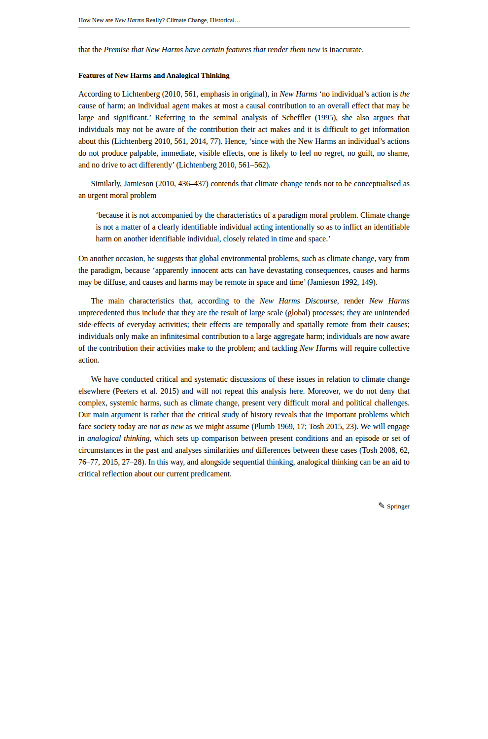How New are New Harms Really? Climate Change, Historical…
that the Premise that New Harms have certain features that render them new is inaccurate.
Features of New Harms and Analogical Thinking
According to Lichtenberg (2010, 561, emphasis in original), in New Harms ‘no individual’s action is the cause of harm; an individual agent makes at most a causal contribution to an overall effect that may be large and significant.’ Referring to the seminal analysis of Scheffler (1995), she also argues that individuals may not be aware of the contribution their act makes and it is difficult to get information about this (Lichtenberg 2010, 561, 2014, 77). Hence, ‘since with the New Harms an individual’s actions do not produce palpable, immediate, visible effects, one is likely to feel no regret, no guilt, no shame, and no drive to act differently’ (Lichtenberg 2010, 561–562).
Similarly, Jamieson (2010, 436–437) contends that climate change tends not to be conceptualised as an urgent moral problem
‘because it is not accompanied by the characteristics of a paradigm moral problem. Climate change is not a matter of a clearly identifiable individual acting intentionally so as to inflict an identifiable harm on another identifiable individual, closely related in time and space.’
On another occasion, he suggests that global environmental problems, such as climate change, vary from the paradigm, because ‘apparently innocent acts can have devastating consequences, causes and harms may be diffuse, and causes and harms may be remote in space and time’ (Jamieson 1992, 149).
The main characteristics that, according to the New Harms Discourse, render New Harms unprecedented thus include that they are the result of large scale (global) processes; they are unintended side-effects of everyday activities; their effects are temporally and spatially remote from their causes; individuals only make an infinitesimal contribution to a large aggregate harm; individuals are now aware of the contribution their activities make to the problem; and tackling New Harms will require collective action.
We have conducted critical and systematic discussions of these issues in relation to climate change elsewhere (Peeters et al. 2015) and will not repeat this analysis here. Moreover, we do not deny that complex, systemic harms, such as climate change, present very difficult moral and political challenges. Our main argument is rather that the critical study of history reveals that the important problems which face society today are not as new as we might assume (Plumb 1969, 17; Tosh 2015, 23). We will engage in analogical thinking, which sets up comparison between present conditions and an episode or set of circumstances in the past and analyses similarities and differences between these cases (Tosh 2008, 62, 76–77, 2015, 27–28). In this way, and alongside sequential thinking, analogical thinking can be an aid to critical reflection about our current predicament.
✎Springer